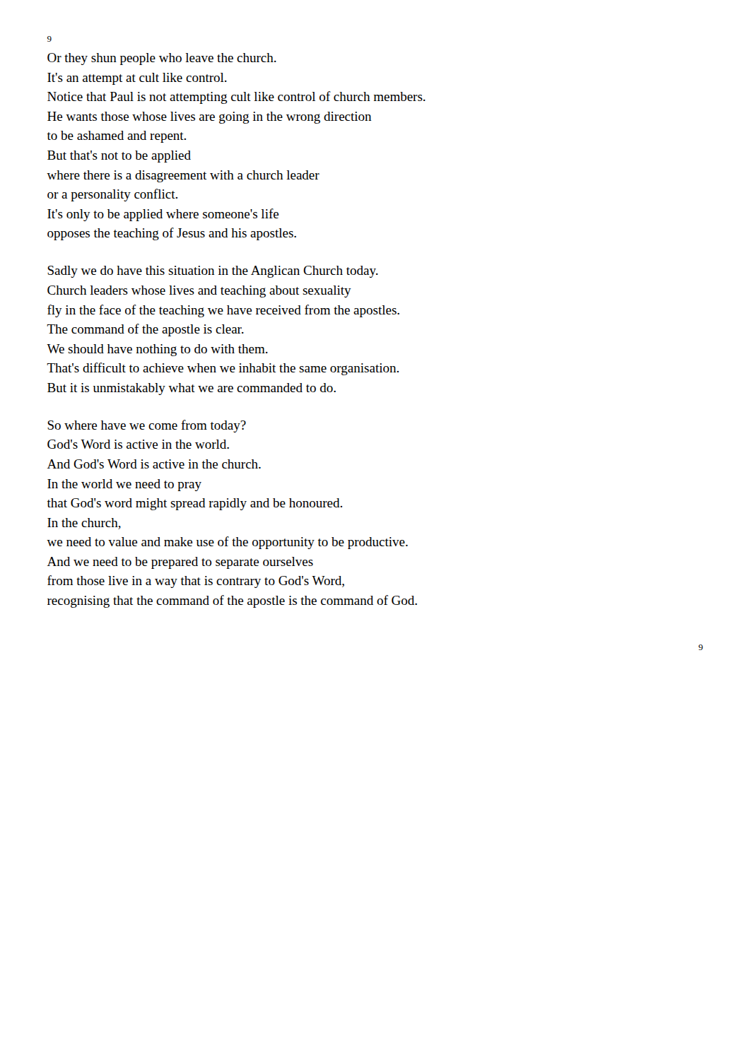9
Or they shun people who leave the church.
It's an attempt at cult like control.
Notice that Paul is not attempting cult like control of church members.
He wants those whose lives are going in the wrong direction
to be ashamed and repent.
But that's not to be applied
where there is a disagreement with a church leader
or a personality conflict.
It's only to be applied where someone's life
opposes the teaching of Jesus and his apostles.
Sadly we do have this situation in the Anglican Church today.
Church leaders whose lives and teaching about sexuality
fly in the face of the teaching we have received from the apostles.
The command of the apostle is clear.
We should have nothing to do with them.
That's difficult to achieve when we inhabit the same organisation.
But it is unmistakably what we are commanded to do.
So where have we come from today?
God's Word is active in the world.
And God's Word is active in the church.
In the world we need to pray
that God's word might spread rapidly and be honoured.
In the church,
we need to value and make use of the opportunity to be productive.
And we need to be prepared to separate ourselves
from those live in a way that is contrary to God's Word,
recognising that the command of the apostle is the command of God.
9